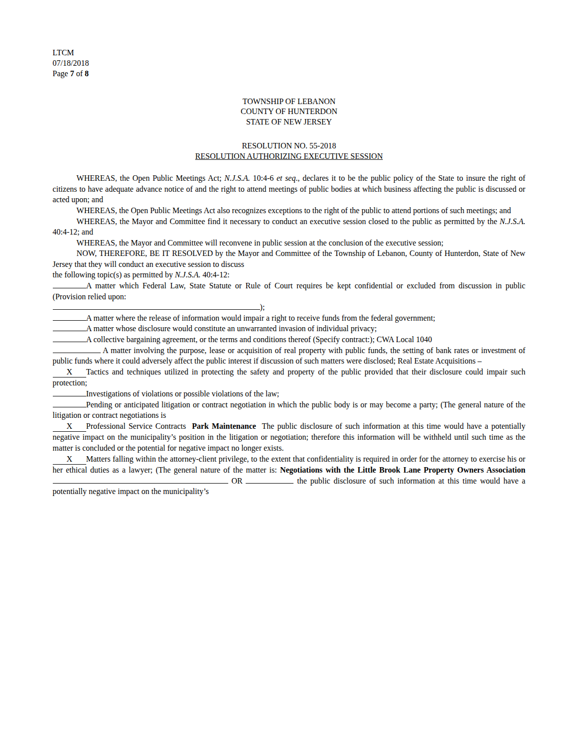LTCM
07/18/2018
Page 7 of 8
TOWNSHIP OF LEBANON
COUNTY OF HUNTERDON
STATE OF NEW JERSEY
RESOLUTION NO. 55-2018
RESOLUTION AUTHORIZING EXECUTIVE SESSION
WHEREAS, the Open Public Meetings Act; N.J.S.A. 10:4-6 et seq., declares it to be the public policy of the State to insure the right of citizens to have adequate advance notice of and the right to attend meetings of public bodies at which business affecting the public is discussed or acted upon; and
WHEREAS, the Open Public Meetings Act also recognizes exceptions to the right of the public to attend portions of such meetings; and
WHEREAS, the Mayor and Committee find it necessary to conduct an executive session closed to the public as permitted by the N.J.S.A. 40:4-12; and
WHEREAS, the Mayor and Committee will reconvene in public session at the conclusion of the executive session;
NOW, THEREFORE, BE IT RESOLVED by the Mayor and Committee of the Township of Lebanon, County of Hunterdon, State of New Jersey that they will conduct an executive session to discuss
the following topic(s) as permitted by N.J.S.A. 40:4-12:
A matter which Federal Law, State Statute or Rule of Court requires be kept confidential or excluded from discussion in public (Provision relied upon:
);
A matter where the release of information would impair a right to receive funds from the federal government;
A matter whose disclosure would constitute an unwarranted invasion of individual privacy;
A collective bargaining agreement, or the terms and conditions thereof (Specify contract:); CWA Local 1040
A matter involving the purpose, lease or acquisition of real property with public funds, the setting of bank rates or investment of public funds where it could adversely affect the public interest if discussion of such matters were disclosed; Real Estate Acquisitions –
XTactics and techniques utilized in protecting the safety and property of the public provided that their disclosure could impair such protection;
Investigations of violations or possible violations of the law;
Pending or anticipated litigation or contract negotiation in which the public body is or may become a party; (The general nature of the litigation or contract negotiations is
XProfessional Service Contracts Park Maintenance The public disclosure of such information at this time would have a potentially negative impact on the municipality’s position in the litigation or negotiation; therefore this information will be withheld until such time as the matter is concluded or the potential for negative impact no longer exists.
XMatters falling within the attorney-client privilege, to the extent that confidentiality is required in order for the attorney to exercise his or her ethical duties as a lawyer; (The general nature of the matter is: Negotiations with the Little Brook Lane Property Owners Association OR the public disclosure of such information at this time would have a potentially negative impact on the municipality’s